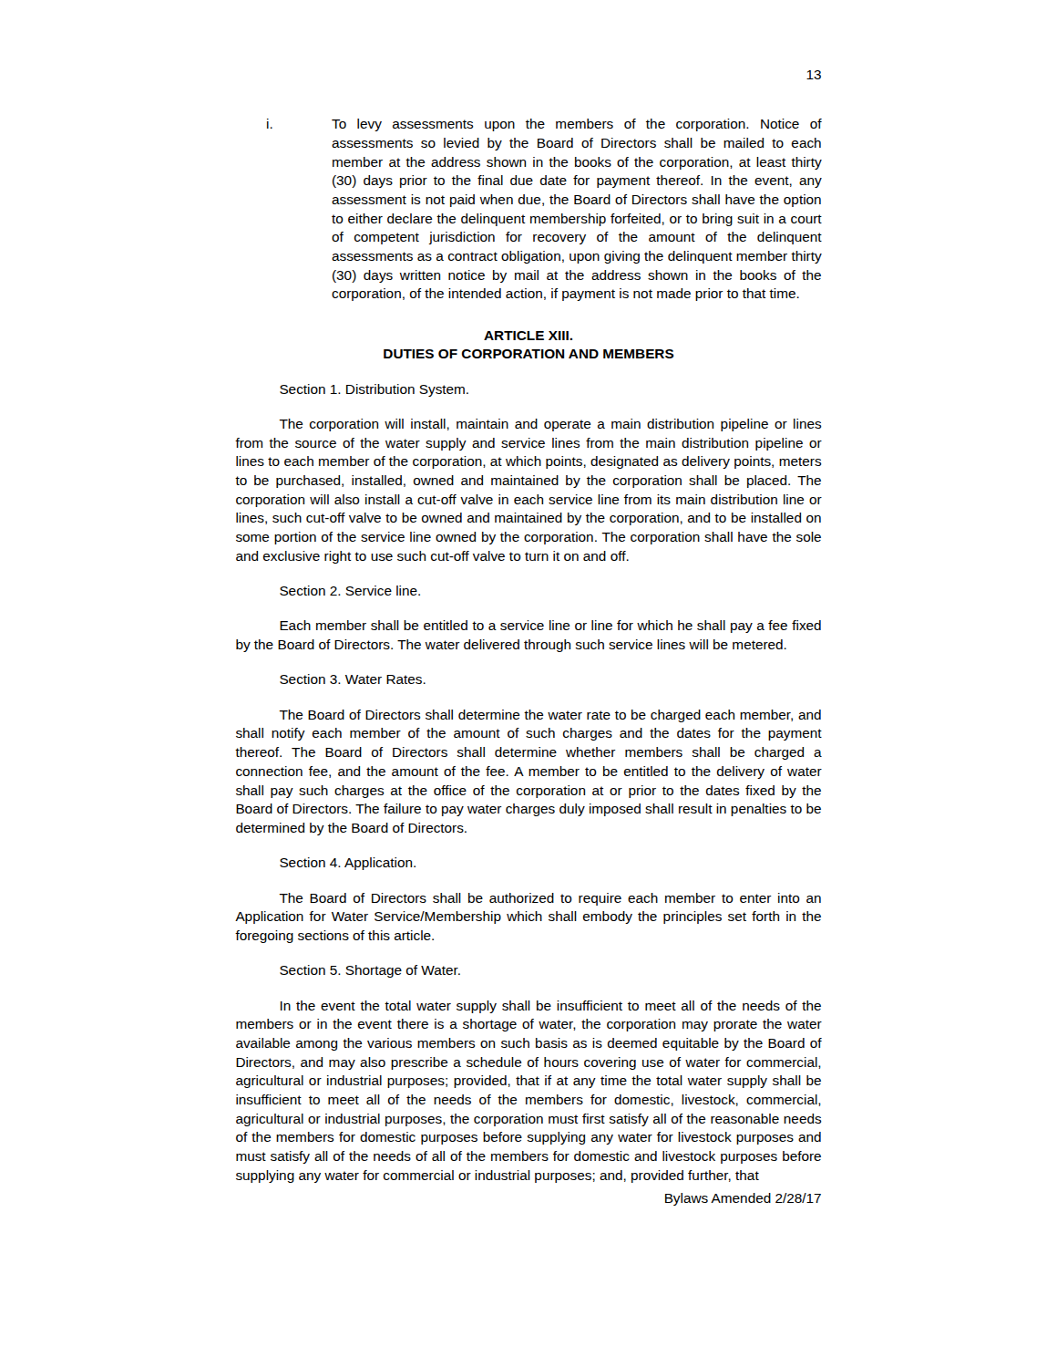13
i. To levy assessments upon the members of the corporation. Notice of assessments so levied by the Board of Directors shall be mailed to each member at the address shown in the books of the corporation, at least thirty (30) days prior to the final due date for payment thereof. In the event, any assessment is not paid when due, the Board of Directors shall have the option to either declare the delinquent membership forfeited, or to bring suit in a court of competent jurisdiction for recovery of the amount of the delinquent assessments as a contract obligation, upon giving the delinquent member thirty (30) days written notice by mail at the address shown in the books of the corporation, of the intended action, if payment is not made prior to that time.
ARTICLE XIII. DUTIES OF CORPORATION AND MEMBERS
Section 1. Distribution System.
The corporation will install, maintain and operate a main distribution pipeline or lines from the source of the water supply and service lines from the main distribution pipeline or lines to each member of the corporation, at which points, designated as delivery points, meters to be purchased, installed, owned and maintained by the corporation shall be placed. The corporation will also install a cut-off valve in each service line from its main distribution line or lines, such cut-off valve to be owned and maintained by the corporation, and to be installed on some portion of the service line owned by the corporation. The corporation shall have the sole and exclusive right to use such cut-off valve to turn it on and off.
Section 2. Service line.
Each member shall be entitled to a service line or line for which he shall pay a fee fixed by the Board of Directors. The water delivered through such service lines will be metered.
Section 3. Water Rates.
The Board of Directors shall determine the water rate to be charged each member, and shall notify each member of the amount of such charges and the dates for the payment thereof. The Board of Directors shall determine whether members shall be charged a connection fee, and the amount of the fee. A member to be entitled to the delivery of water shall pay such charges at the office of the corporation at or prior to the dates fixed by the Board of Directors. The failure to pay water charges duly imposed shall result in penalties to be determined by the Board of Directors.
Section 4. Application.
The Board of Directors shall be authorized to require each member to enter into an Application for Water Service/Membership which shall embody the principles set forth in the foregoing sections of this article.
Section 5. Shortage of Water.
In the event the total water supply shall be insufficient to meet all of the needs of the members or in the event there is a shortage of water, the corporation may prorate the water available among the various members on such basis as is deemed equitable by the Board of Directors, and may also prescribe a schedule of hours covering use of water for commercial, agricultural or industrial purposes; provided, that if at any time the total water supply shall be insufficient to meet all of the needs of the members for domestic, livestock, commercial, agricultural or industrial purposes, the corporation must first satisfy all of the reasonable needs of the members for domestic purposes before supplying any water for livestock purposes and must satisfy all of the needs of all of the members for domestic and livestock purposes before supplying any water for commercial or industrial purposes; and, provided further, that
Bylaws Amended 2/28/17